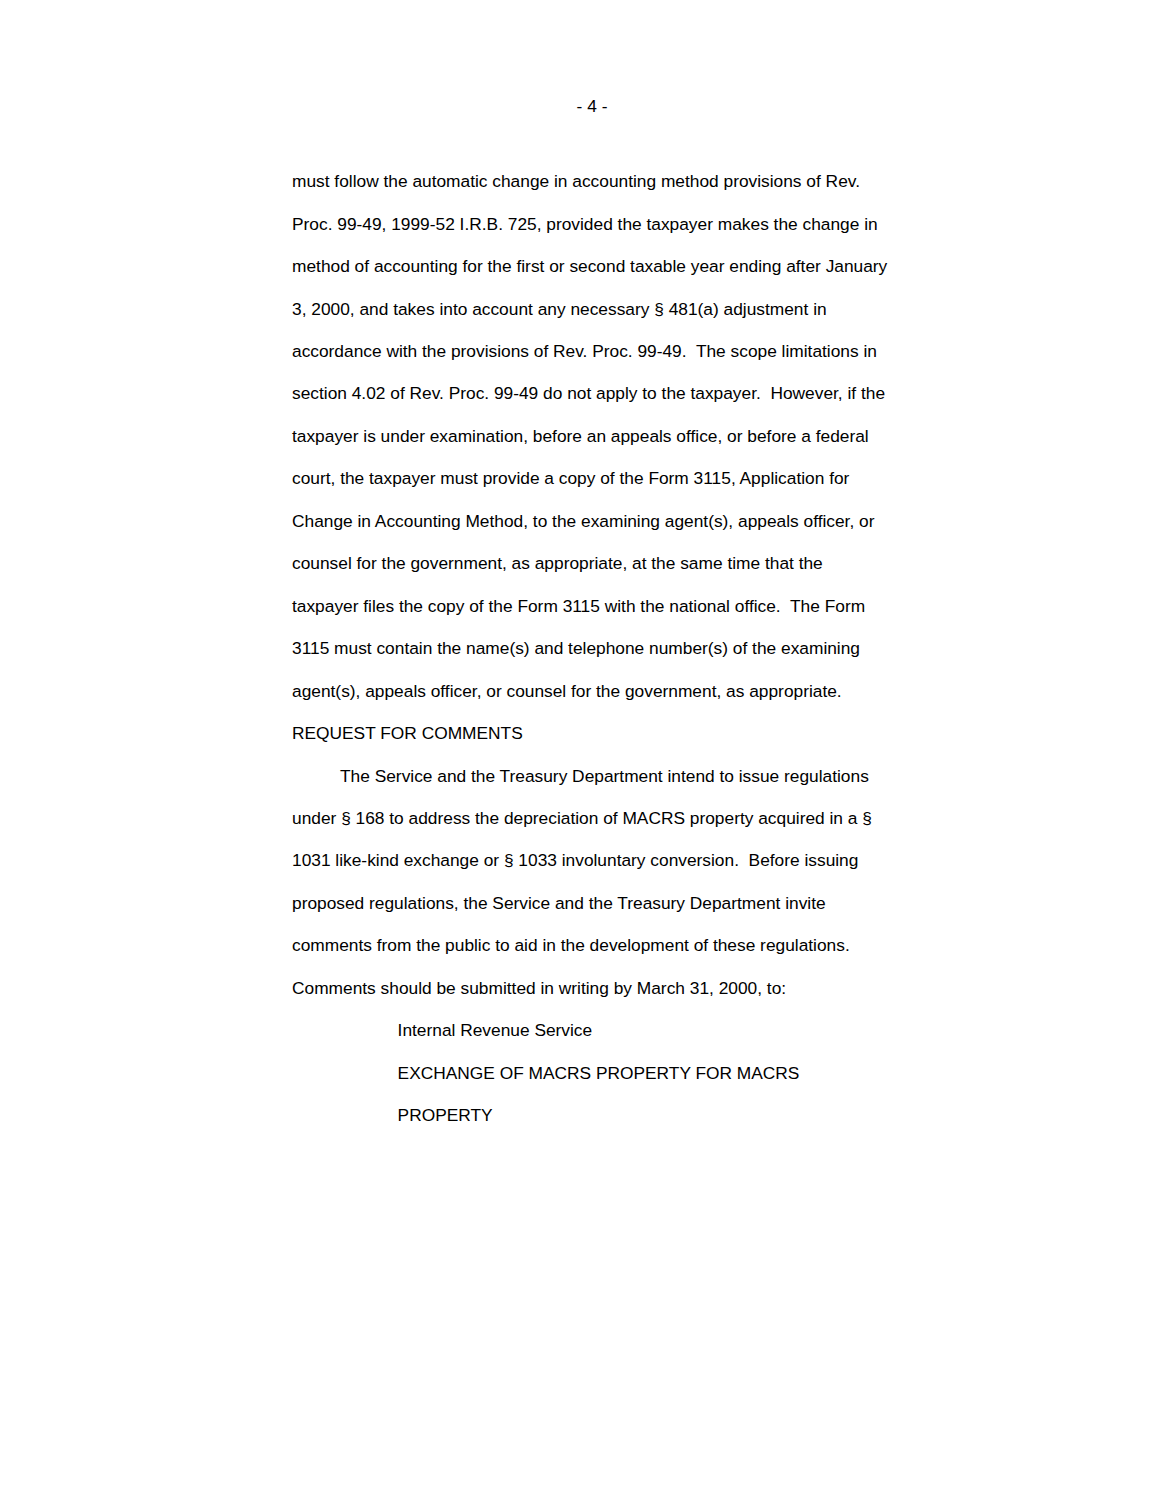- 4 -
must follow the automatic change in accounting method provisions of Rev. Proc. 99-49, 1999-52 I.R.B. 725, provided the taxpayer makes the change in method of accounting for the first or second taxable year ending after January 3, 2000, and takes into account any necessary § 481(a) adjustment in accordance with the provisions of Rev. Proc. 99-49. The scope limitations in section 4.02 of Rev. Proc. 99-49 do not apply to the taxpayer. However, if the taxpayer is under examination, before an appeals office, or before a federal court, the taxpayer must provide a copy of the Form 3115, Application for Change in Accounting Method, to the examining agent(s), appeals officer, or counsel for the government, as appropriate, at the same time that the taxpayer files the copy of the Form 3115 with the national office. The Form 3115 must contain the name(s) and telephone number(s) of the examining agent(s), appeals officer, or counsel for the government, as appropriate.
REQUEST FOR COMMENTS
The Service and the Treasury Department intend to issue regulations under § 168 to address the depreciation of MACRS property acquired in a § 1031 like-kind exchange or § 1033 involuntary conversion. Before issuing proposed regulations, the Service and the Treasury Department invite comments from the public to aid in the development of these regulations. Comments should be submitted in writing by March 31, 2000, to:
Internal Revenue Service
EXCHANGE OF MACRS PROPERTY FOR MACRS PROPERTY